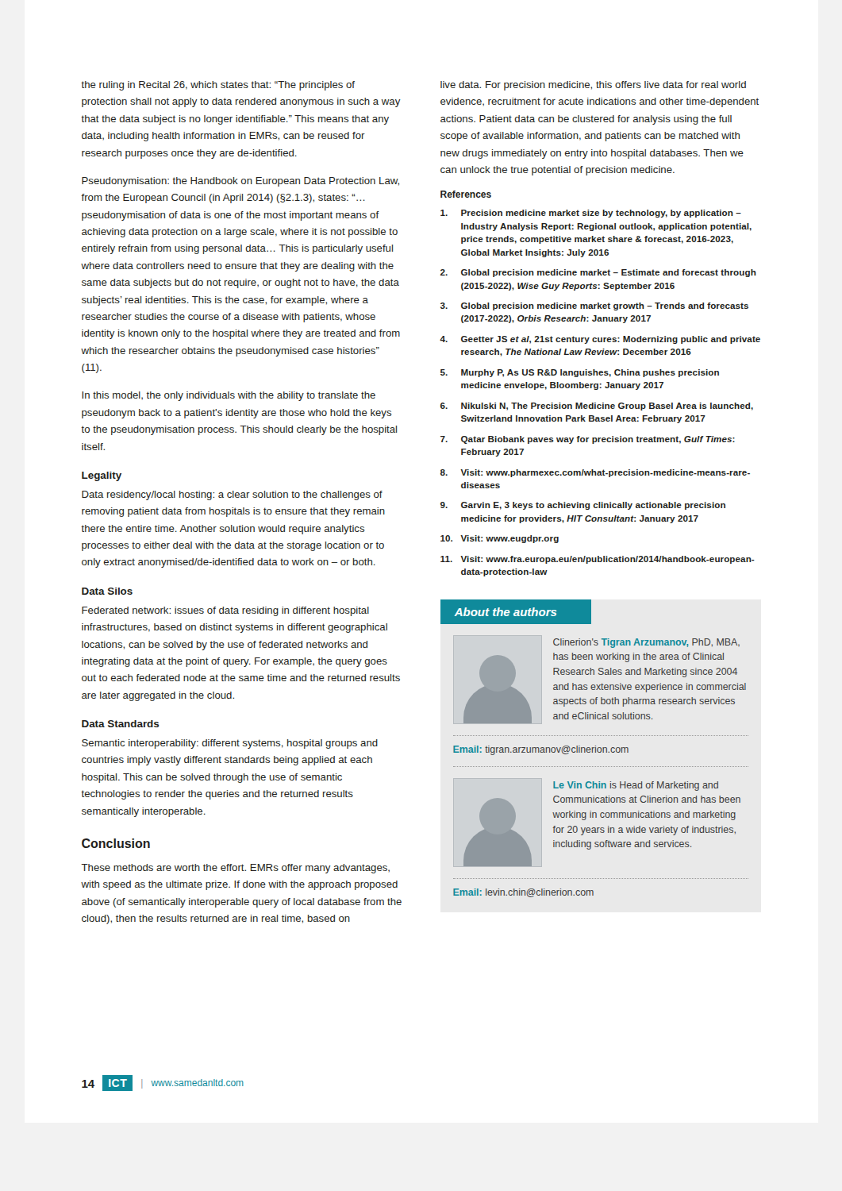the ruling in Recital 26, which states that: “The principles of protection shall not apply to data rendered anonymous in such a way that the data subject is no longer identifiable.” This means that any data, including health information in EMRs, can be reused for research purposes once they are de-identified.
Pseudonymisation: the Handbook on European Data Protection Law, from the European Council (in April 2014) (§2.1.3), states: “…pseudonymisation of data is one of the most important means of achieving data protection on a large scale, where it is not possible to entirely refrain from using personal data… This is particularly useful where data controllers need to ensure that they are dealing with the same data subjects but do not require, or ought not to have, the data subjects’ real identities. This is the case, for example, where a researcher studies the course of a disease with patients, whose identity is known only to the hospital where they are treated and from which the researcher obtains the pseudonymised case histories” (11).
In this model, the only individuals with the ability to translate the pseudonym back to a patient's identity are those who hold the keys to the pseudonymisation process. This should clearly be the hospital itself.
Legality
Data residency/local hosting: a clear solution to the challenges of removing patient data from hospitals is to ensure that they remain there the entire time. Another solution would require analytics processes to either deal with the data at the storage location or to only extract anonymised/de-identified data to work on – or both.
Data Silos
Federated network: issues of data residing in different hospital infrastructures, based on distinct systems in different geographical locations, can be solved by the use of federated networks and integrating data at the point of query. For example, the query goes out to each federated node at the same time and the returned results are later aggregated in the cloud.
Data Standards
Semantic interoperability: different systems, hospital groups and countries imply vastly different standards being applied at each hospital. This can be solved through the use of semantic technologies to render the queries and the returned results semantically interoperable.
Conclusion
These methods are worth the effort. EMRs offer many advantages, with speed as the ultimate prize. If done with the approach proposed above (of semantically interoperable query of local database from the cloud), then the results returned are in real time, based on
live data. For precision medicine, this offers live data for real world evidence, recruitment for acute indications and other time-dependent actions. Patient data can be clustered for analysis using the full scope of available information, and patients can be matched with new drugs immediately on entry into hospital databases. Then we can unlock the true potential of precision medicine.
References
Precision medicine market size by technology, by application – Industry Analysis Report: Regional outlook, application potential, price trends, competitive market share & forecast, 2016-2023, Global Market Insights: July 2016
Global precision medicine market – Estimate and forecast through (2015-2022), Wise Guy Reports: September 2016
Global precision medicine market growth – Trends and forecasts (2017-2022), Orbis Research: January 2017
Geetter JS et al, 21st century cures: Modernizing public and private research, The National Law Review: December 2016
Murphy P, As US R&D languishes, China pushes precision medicine envelope, Bloomberg: January 2017
Nikulski N, The Precision Medicine Group Basel Area is launched, Switzerland Innovation Park Basel Area: February 2017
Qatar Biobank paves way for precision treatment, Gulf Times: February 2017
Visit: www.pharmexec.com/what-precision-medicine-means-rare-diseases
Garvin E, 3 keys to achieving clinically actionable precision medicine for providers, HIT Consultant: January 2017
Visit: www.eugdpr.org
Visit: www.fra.europa.eu/en/publication/2014/handbook-european-data-protection-law
About the authors
Clinerion's Tigran Arzumanov, PhD, MBA, has been working in the area of Clinical Research Sales and Marketing since 2004 and has extensive experience in commercial aspects of both pharma research services and eClinical solutions.
Email: tigran.arzumanov@clinerion.com
Le Vin Chin is Head of Marketing and Communications at Clinerion and has been working in communications and marketing for 20 years in a wide variety of industries, including software and services.
Email: levin.chin@clinerion.com
14 ICT | www.samedanltd.com